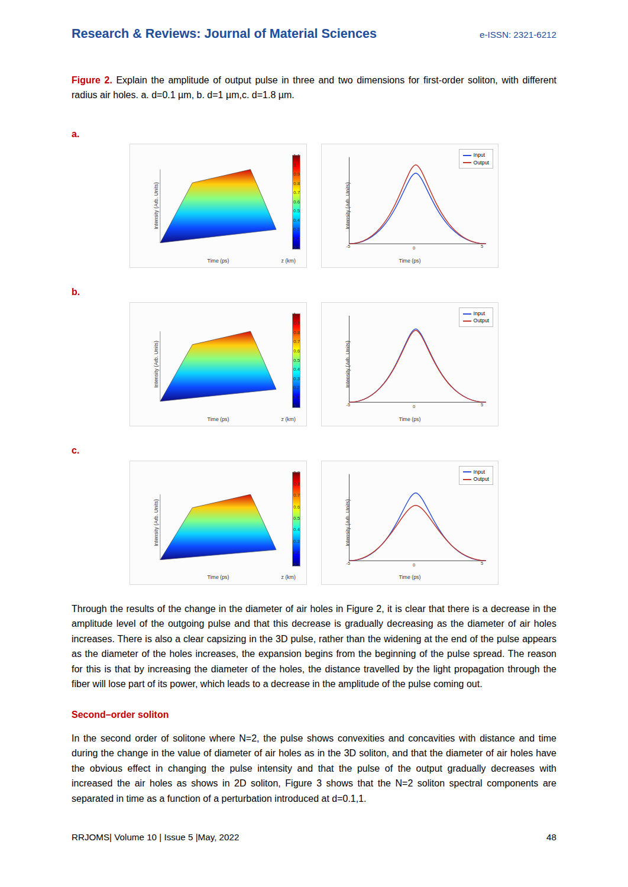Research & Reviews: Journal of Material Sciences
e-ISSN: 2321-6212
Figure 2. Explain the amplitude of output pulse in three and two dimensions for first-order soliton, with different radius air holes. a. d=0.1 µm, b. d=1 µm,c. d=1.8 µm.
a.
Intensity (Arb. Units) Time (ps) z (km)
1.110.90.80.70.60.50.40.30.20.1
Intensity (Arb. Units) Time (ps)
Input
Output
-5 0 5
b.
Intensity (Arb. Units) Time (ps) z (km)
10.90.80.70.60.50.40.30.20.10
Intensity (Arb. Units) Time (ps)
Input
Output
-5 0 5
c.
Intensity (Arb. Units) Time (ps) z (km)
0.90.80.70.60.50.40.30.20.1
Intensity (Arb. Units) Time (ps)
Input
Output
-5 0 5
Through the results of the change in the diameter of air holes in Figure 2, it is clear that there is a decrease in the amplitude level of the outgoing pulse and that this decrease is gradually decreasing as the diameter of air holes increases. There is also a clear capsizing in the 3D pulse, rather than the widening at the end of the pulse appears as the diameter of the holes increases, the expansion begins from the beginning of the pulse spread. The reason for this is that by increasing the diameter of the holes, the distance travelled by the light propagation through the fiber will lose part of its power, which leads to a decrease in the amplitude of the pulse coming out.
Second–order soliton
In the second order of solitone where N=2, the pulse shows convexities and concavities with distance and time during the change in the value of diameter of air holes as in the 3D soliton, and that the diameter of air holes have the obvious effect in changing the pulse intensity and that the pulse of the output gradually decreases with increased the air holes as shows in 2D soliton, Figure 3 shows that the N=2 soliton spectral components are separated in time as a function of a perturbation introduced at d=0.1,1.
RRJOMS| Volume 10 | Issue 5 |May, 2022 48